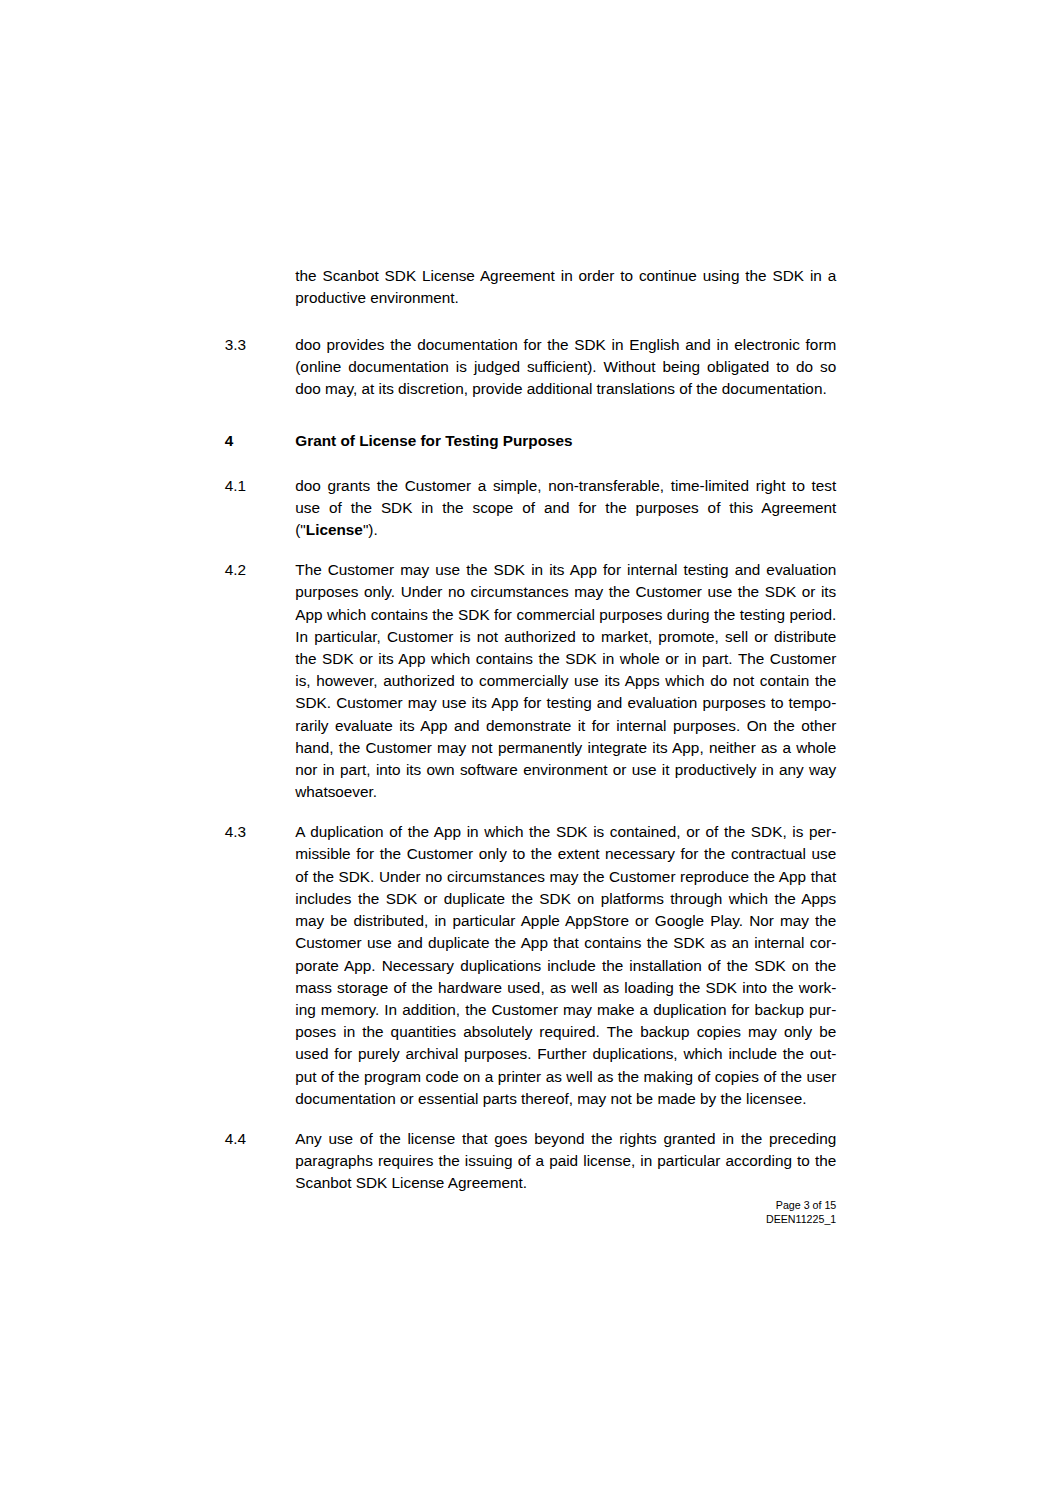the Scanbot SDK License Agreement in order to continue using the SDK in a productive environment.
3.3
doo provides the documentation for the SDK in English and in electronic form (online documentation is judged sufficient). Without being obligated to do so doo may, at its discretion, provide additional translations of the documentation.
4
Grant of License for Testing Purposes
4.1
doo grants the Customer a simple, non-transferable, time-limited right to test use of the SDK in the scope of and for the purposes of this Agreement ("License").
4.2
The Customer may use the SDK in its App for internal testing and evaluation purposes only. Under no circumstances may the Customer use the SDK or its App which contains the SDK for commercial purposes during the testing period. In particular, Customer is not authorized to market, promote, sell or distribute the SDK or its App which contains the SDK in whole or in part. The Customer is, however, authorized to commercially use its Apps which do not contain the SDK. Customer may use its App for testing and evaluation purposes to temporarily evaluate its App and demonstrate it for internal purposes. On the other hand, the Customer may not permanently integrate its App, neither as a whole nor in part, into its own software environment or use it productively in any way whatsoever.
4.3
A duplication of the App in which the SDK is contained, or of the SDK, is permissible for the Customer only to the extent necessary for the contractual use of the SDK. Under no circumstances may the Customer reproduce the App that includes the SDK or duplicate the SDK on platforms through which the Apps may be distributed, in particular Apple AppStore or Google Play. Nor may the Customer use and duplicate the App that contains the SDK as an internal corporate App. Necessary duplications include the installation of the SDK on the mass storage of the hardware used, as well as loading the SDK into the working memory. In addition, the Customer may make a duplication for backup purposes in the quantities absolutely required. The backup copies may only be used for purely archival purposes. Further duplications, which include the output of the program code on a printer as well as the making of copies of the user documentation or essential parts thereof, may not be made by the licensee.
4.4
Any use of the license that goes beyond the rights granted in the preceding paragraphs requires the issuing of a paid license, in particular according to the Scanbot SDK License Agreement.
Page 3 of 15
DEEN11225_1